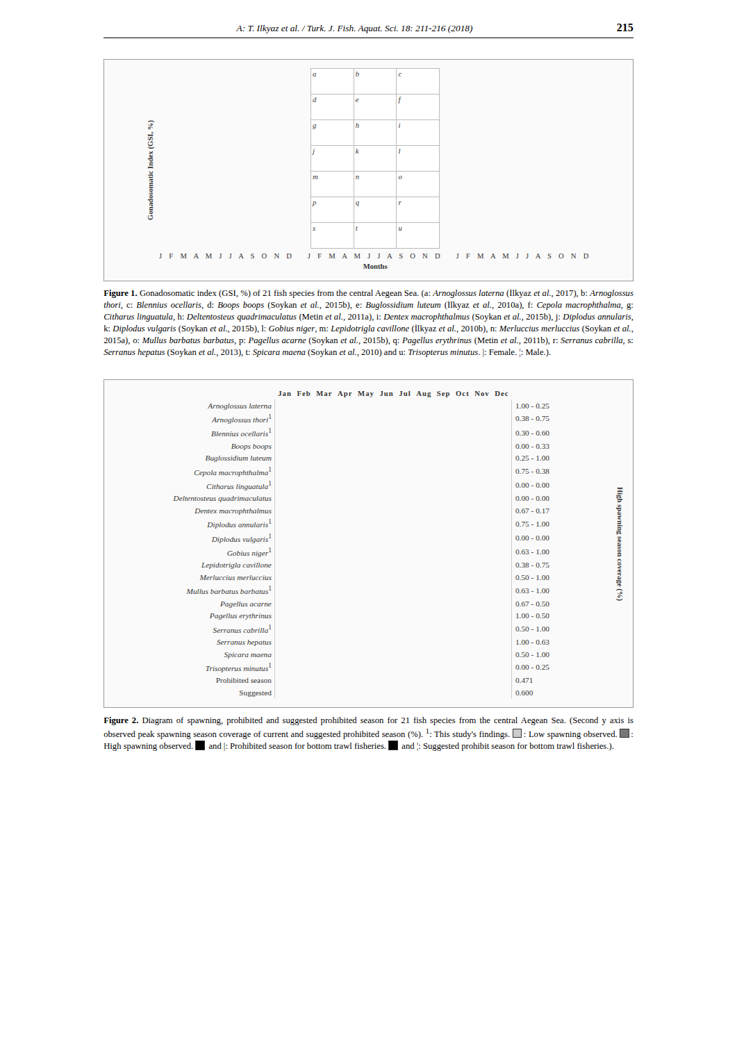A: T. Ilkyaz et al. / Turk. J. Fish. Aquat. Sci. 18: 211-216 (2018)
215
Gonadosomatic Index (GSI, %)
| a | b | c |
| d | e | f |
| g | h | i |
| j | k | l |
| m | n | o |
| p | q | r |
| s | t | u |
J F M A M J J A S O N D J F M A M J J A S O N D J F M A M J J A S O N D
Months
Figure 1. Gonadosomatic index (GSI, %) of 21 fish species from the central Aegean Sea. (a: Arnoglossus laterna (İlkyaz et al., 2017), b: Arnoglossus thori, c: Blennius ocellaris, d: Boops boops (Soykan et al., 2015b), e: Buglossidium luteum (İlkyaz et al., 2010a), f: Cepola macrophthalma, g: Citharus linguatula, h: Deltentosteus quadrimaculatus (Metin et al., 2011a), i: Dentex macrophthalmus (Soykan et al., 2015b), j: Diplodus annularis, k: Diplodus vulgaris (Soykan et al., 2015b), l: Gobius niger, m: Lepidotrigla cavillone (İlkyaz et al., 2010b), n: Merluccius merluccius (Soykan et al., 2015a), o: Mullus barbatus barbatus, p: Pagellus acarne (Soykan et al., 2015b), q: Pagellus erythrinus (Metin et al., 2011b), r: Serranus cabrilla, s: Serranus hepatus (Soykan et al., 2013), t: Spicara maena (Soykan et al., 2010) and u: Trisopterus minutus. |: Female. ¦: Male.).
| | Jan Feb Mar Apr May Jun Jul Aug Sep Oct Nov Dec | |
| --- | --- | --- |
| Arnoglossus laterna | | 1.00 - 0.25 |
| Arnoglossus thori 1 | | 0.38 - 0.75 |
| Blennius ocellaris 1 | | 0.30 - 0.60 |
| Boops boops | | 0.00 - 0.33 |
| Buglossidium luteum | | 0.25 - 1.00 |
| Cepola macrophthalma 1 | | 0.75 - 0.38 |
| Citharus linguatula 1 | | 0.00 - 0.00 |
| Deltentosteus quadrimaculatus | | 0.00 - 0.00 |
| Dentex macrophthalmus | | 0.67 - 0.17 |
| Diplodus annularis 1 | | 0.75 - 1.00 |
| Diplodus vulgaris 1 | | 0.00 - 0.00 |
| Gobius niger 1 | | 0.63 - 1.00 |
| Lepidotrigla cavillone | | 0.38 - 0.75 |
| Merluccius merluccius | | 0.50 - 1.00 |
| Mullus barbatus barbatus 1 | | 0.63 - 1.00 |
| Pagellus acarne | | 0.67 - 0.50 |
| Pagellus erythrinus | | 1.00 - 0.50 |
| Serranus cabrilla 1 | | 0.50 - 1.00 |
| Serranus hepatus | | 1.00 - 0.63 |
| Spicara maena | | 0.50 - 1.00 |
| Trisopterus minutus 1 | | 0.00 - 0.25 |
| Prohibited season | | 0.471 |
| Suggested | | 0.600 |
High spawning season coverage (%)
Figure 2. Diagram of spawning, prohibited and suggested prohibited season for 21 fish species from the central Aegean Sea. (Second y axis is observed peak spawning season coverage of current and suggested prohibited season (%). 1: This study's findings. : Low spawning observed. : High spawning observed. and |: Prohibited season for bottom trawl fisheries. and ¦: Suggested prohibit season for bottom trawl fisheries.).